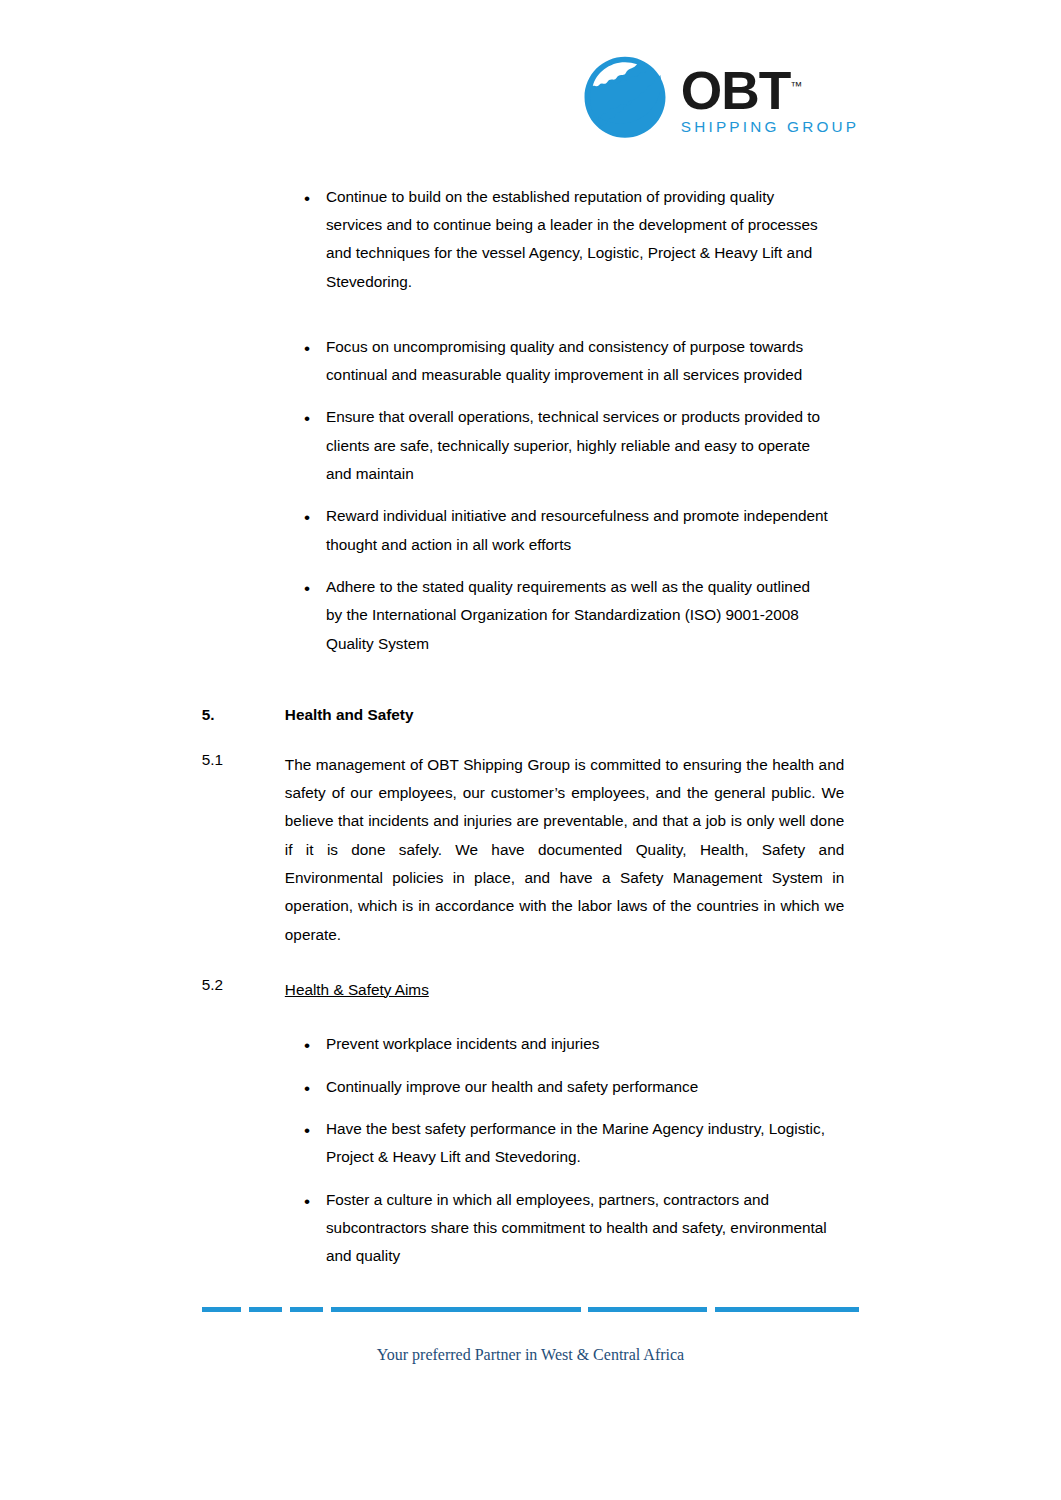OBT™
SHIPPING GROUP
Continue to build on the established reputation of providing quality services and to continue being a leader in the development of processes and techniques for the vessel Agency, Logistic, Project & Heavy Lift and Stevedoring.
Focus on uncompromising quality and consistency of purpose towards continual and measurable quality improvement in all services provided
Ensure that overall operations, technical services or products provided to clients are safe, technically superior, highly reliable and easy to operate and maintain
Reward individual initiative and resourcefulness and promote independent thought and action in all work efforts
Adhere to the stated quality requirements as well as the quality outlined by the International Organization for Standardization (ISO) 9001-2008 Quality System
5.
Health and Safety
5.1
The management of OBT Shipping Group is committed to ensuring the health and safety of our employees, our customer’s employees, and the general public. We believe that incidents and injuries are preventable, and that a job is only well done if it is done safely. We have documented Quality, Health, Safety and Environmental policies in place, and have a Safety Management System in operation, which is in accordance with the labor laws of the countries in which we operate.
5.2
Health & Safety Aims
Prevent workplace incidents and injuries
Continually improve our health and safety performance
Have the best safety performance in the Marine Agency industry, Logistic, Project & Heavy Lift and Stevedoring.
Foster a culture in which all employees, partners, contractors and subcontractors share this commitment to health and safety, environmental and quality
Your preferred Partner in West & Central Africa